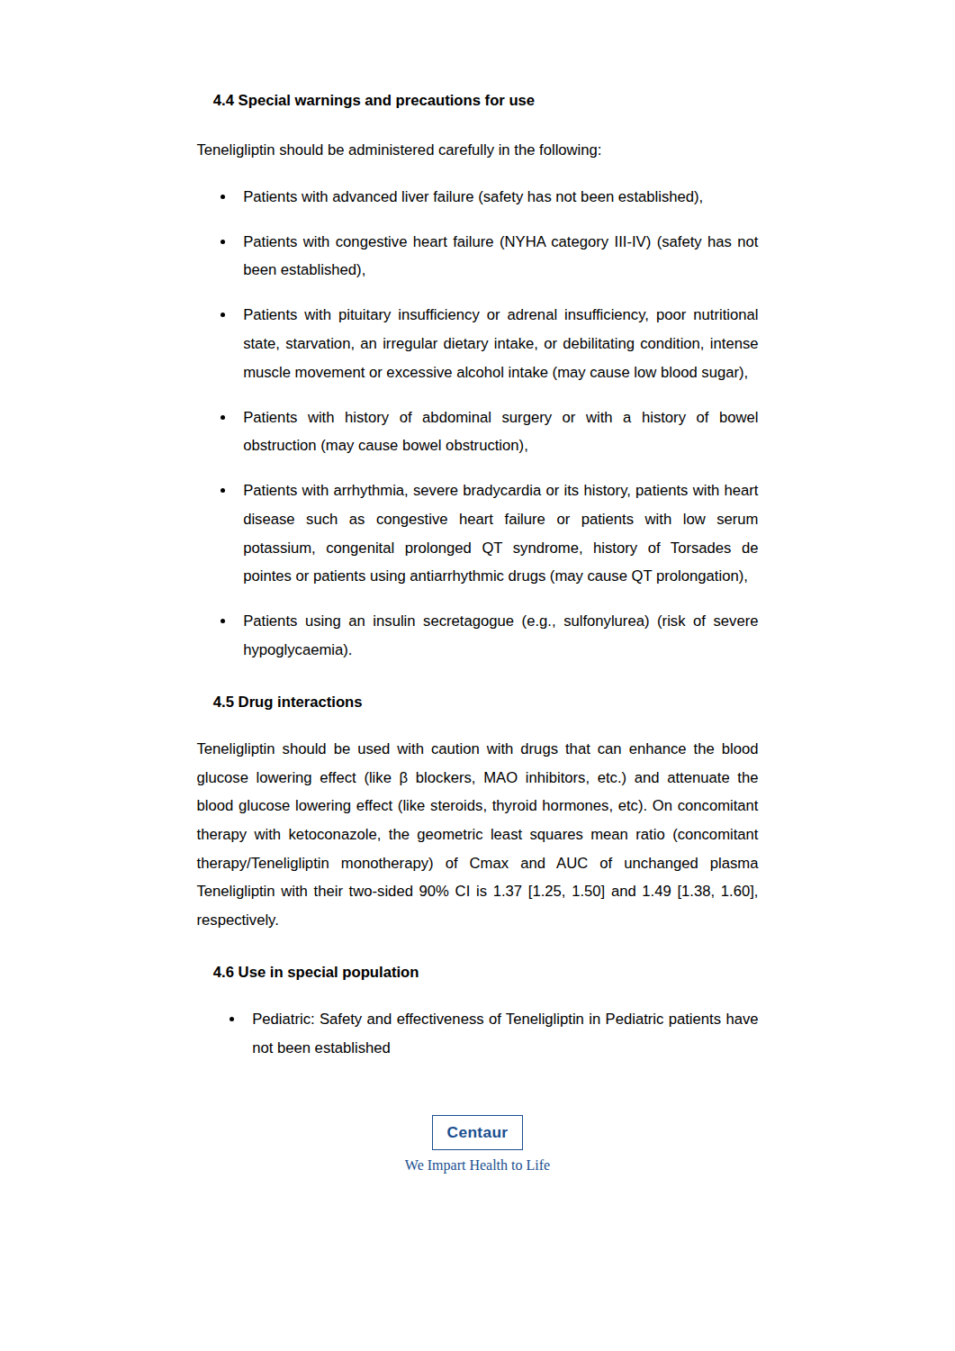4.4 Special warnings and precautions for use
Teneligliptin should be administered carefully in the following:
Patients with advanced liver failure (safety has not been established),
Patients with congestive heart failure (NYHA category III-IV) (safety has not been established),
Patients with pituitary insufficiency or adrenal insufficiency, poor nutritional state, starvation, an irregular dietary intake, or debilitating condition, intense muscle movement or excessive alcohol intake (may cause low blood sugar),
Patients with history of abdominal surgery or with a history of bowel obstruction (may cause bowel obstruction),
Patients with arrhythmia, severe bradycardia or its history, patients with heart disease such as congestive heart failure or patients with low serum potassium, congenital prolonged QT syndrome, history of Torsades de pointes or patients using antiarrhythmic drugs (may cause QT prolongation),
Patients using an insulin secretagogue (e.g., sulfonylurea) (risk of severe hypoglycaemia).
4.5 Drug interactions
Teneligliptin should be used with caution with drugs that can enhance the blood glucose lowering effect (like β blockers, MAO inhibitors, etc.) and attenuate the blood glucose lowering effect (like steroids, thyroid hormones, etc). On concomitant therapy with ketoconazole, the geometric least squares mean ratio (concomitant therapy/Teneligliptin monotherapy) of Cmax and AUC of unchanged plasma Teneligliptin with their two-sided 90% CI is 1.37 [1.25, 1.50] and 1.49 [1.38, 1.60], respectively.
4.6 Use in special population
Pediatric: Safety and effectiveness of Teneligliptin in Pediatric patients have not been established
Centaur
We Impart Health to Life